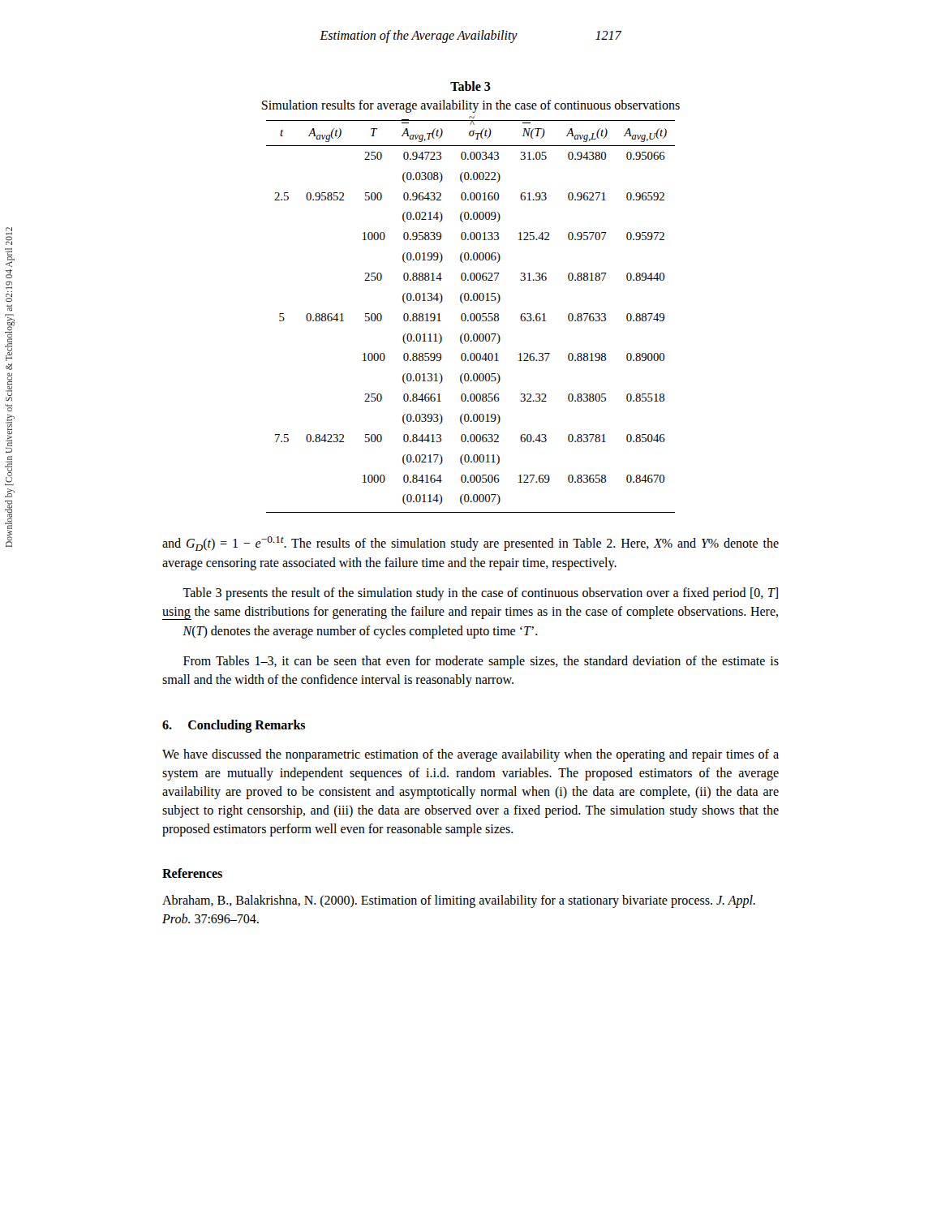Downloaded by [Cochin University of Science & Technology] at 02:19 04 April 2012
Estimation of the Average Availability 1217
Table 3 Simulation results for average availability in the case of continuous observations
| t | A avg ( t ) | T | A avg, T ( t ) | ^ ~ σ T ( t ) | N ( T ) | A avg, L ( t ) | A avg, U ( t ) |
| --- | --- | --- | --- | --- | --- | --- | --- |
| | | 250 | 0.94723 | 0.00343 | 31.05 | 0.94380 | 0.95066 |
| | | | (0.0308) | (0.0022) | | | |
| 2.5 | 0.95852 | 500 | 0.96432 | 0.00160 | 61.93 | 0.96271 | 0.96592 |
| | | | (0.0214) | (0.0009) | | | |
| | | 1000 | 0.95839 | 0.00133 | 125.42 | 0.95707 | 0.95972 |
| | | | (0.0199) | (0.0006) | | | |
| | | 250 | 0.88814 | 0.00627 | 31.36 | 0.88187 | 0.89440 |
| | | | (0.0134) | (0.0015) | | | |
| 5 | 0.88641 | 500 | 0.88191 | 0.00558 | 63.61 | 0.87633 | 0.88749 |
| | | | (0.0111) | (0.0007) | | | |
| | | 1000 | 0.88599 | 0.00401 | 126.37 | 0.88198 | 0.89000 |
| | | | (0.0131) | (0.0005) | | | |
| | | 250 | 0.84661 | 0.00856 | 32.32 | 0.83805 | 0.85518 |
| | | | (0.0393) | (0.0019) | | | |
| 7.5 | 0.84232 | 500 | 0.84413 | 0.00632 | 60.43 | 0.83781 | 0.85046 |
| | | | (0.0217) | (0.0011) | | | |
| | | 1000 | 0.84164 | 0.00506 | 127.69 | 0.83658 | 0.84670 |
| | | | (0.0114) | (0.0007) | | | |
and GD(t) = 1 − e−0.1t. The results of the simulation study are presented in Table 2. Here, X% and Y% denote the average censoring rate associated with the failure time and the repair time, respectively.
Table 3 presents the result of the simulation study in the case of continuous observation over a fixed period [0, T] using the same distributions for generating the failure and repair times as in the case of complete observations. Here, N(T) denotes the average number of cycles completed upto time ‘T’.
From Tables 1–3, it can be seen that even for moderate sample sizes, the standard deviation of the estimate is small and the width of the confidence interval is reasonably narrow.
6. Concluding Remarks
We have discussed the nonparametric estimation of the average availability when the operating and repair times of a system are mutually independent sequences of i.i.d. random variables. The proposed estimators of the average availability are proved to be consistent and asymptotically normal when (i) the data are complete, (ii) the data are subject to right censorship, and (iii) the data are observed over a fixed period. The simulation study shows that the proposed estimators perform well even for reasonable sample sizes.
References
Abraham, B., Balakrishna, N. (2000). Estimation of limiting availability for a stationary bivariate process. J. Appl. Prob. 37:696–704.